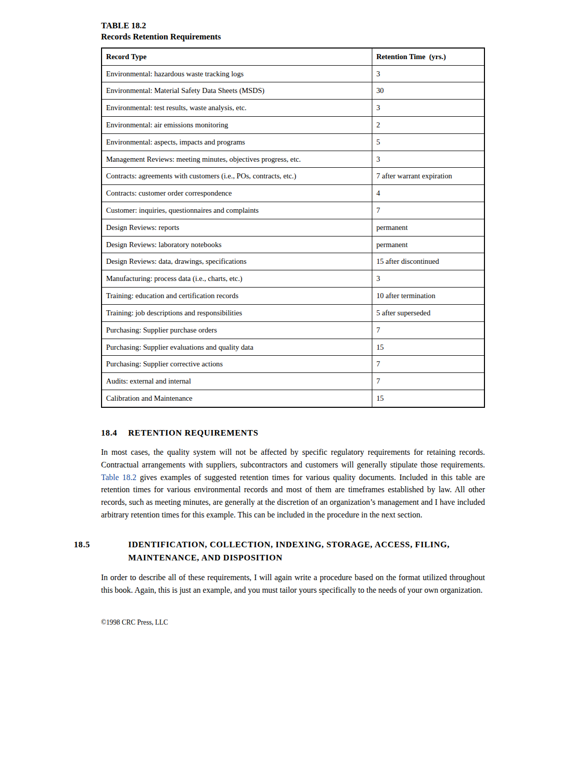TABLE 18.2
Records Retention Requirements
| Record Type | Retention Time (yrs.) |
| --- | --- |
| Environmental: hazardous waste tracking logs | 3 |
| Environmental: Material Safety Data Sheets (MSDS) | 30 |
| Environmental: test results, waste analysis, etc. | 3 |
| Environmental: air emissions monitoring | 2 |
| Environmental: aspects, impacts and programs | 5 |
| Management Reviews: meeting minutes, objectives progress, etc. | 3 |
| Contracts: agreements with customers (i.e., POs, contracts, etc.) | 7 after warrant expiration |
| Contracts: customer order correspondence | 4 |
| Customer: inquiries, questionnaires and complaints | 7 |
| Design Reviews: reports | permanent |
| Design Reviews: laboratory notebooks | permanent |
| Design Reviews: data, drawings, specifications | 15 after discontinued |
| Manufacturing: process data (i.e., charts, etc.) | 3 |
| Training: education and certification records | 10 after termination |
| Training: job descriptions and responsibilities | 5 after superseded |
| Purchasing: Supplier purchase orders | 7 |
| Purchasing: Supplier evaluations and quality data | 15 |
| Purchasing: Supplier corrective actions | 7 |
| Audits: external and internal | 7 |
| Calibration and Maintenance | 15 |
18.4 RETENTION REQUIREMENTS
In most cases, the quality system will not be affected by specific regulatory requirements for retaining records. Contractual arrangements with suppliers, subcontractors and customers will generally stipulate those requirements. Table 18.2 gives examples of suggested retention times for various quality documents. Included in this table are retention times for various environmental records and most of them are timeframes established by law. All other records, such as meeting minutes, are generally at the discretion of an organization’s management and I have included arbitrary retention times for this example. This can be included in the procedure in the next section.
18.5 IDENTIFICATION, COLLECTION, INDEXING, STORAGE, ACCESS, FILING, MAINTENANCE, AND DISPOSITION
In order to describe all of these requirements, I will again write a procedure based on the format utilized throughout this book. Again, this is just an example, and you must tailor yours specifically to the needs of your own organization.
©1998 CRC Press, LLC